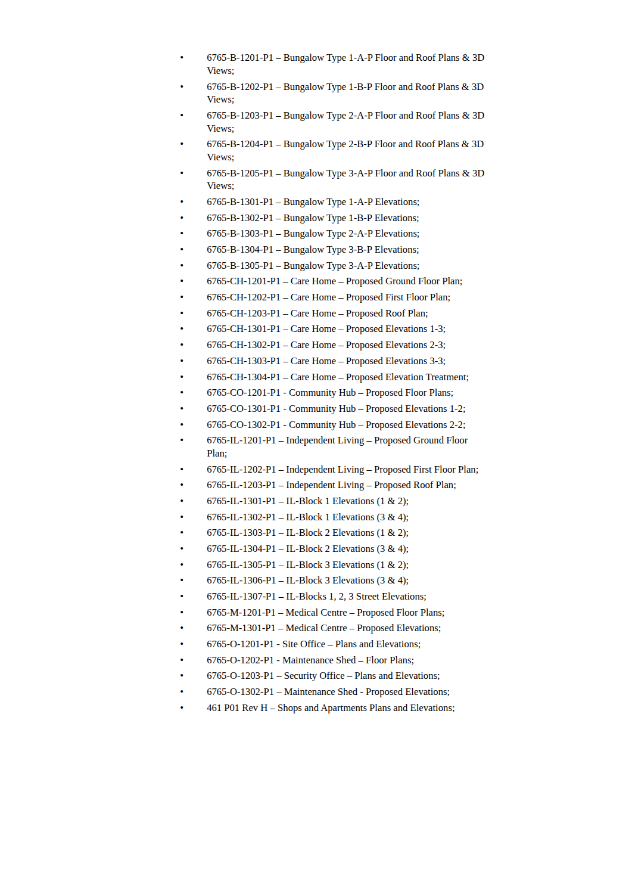6765-B-1201-P1 – Bungalow Type 1-A-P Floor and Roof Plans & 3D Views;
6765-B-1202-P1 – Bungalow Type 1-B-P Floor and Roof Plans & 3D Views;
6765-B-1203-P1 – Bungalow Type 2-A-P Floor and Roof Plans & 3D Views;
6765-B-1204-P1 – Bungalow Type 2-B-P Floor and Roof Plans & 3D Views;
6765-B-1205-P1 – Bungalow Type 3-A-P Floor and Roof Plans & 3D Views;
6765-B-1301-P1 – Bungalow Type 1-A-P Elevations;
6765-B-1302-P1 – Bungalow Type 1-B-P Elevations;
6765-B-1303-P1 – Bungalow Type 2-A-P Elevations;
6765-B-1304-P1 – Bungalow Type 3-B-P Elevations;
6765-B-1305-P1 – Bungalow Type 3-A-P Elevations;
6765-CH-1201-P1 – Care Home – Proposed Ground Floor Plan;
6765-CH-1202-P1 – Care Home – Proposed First Floor Plan;
6765-CH-1203-P1 – Care Home – Proposed Roof Plan;
6765-CH-1301-P1 – Care Home – Proposed Elevations 1-3;
6765-CH-1302-P1 – Care Home – Proposed Elevations 2-3;
6765-CH-1303-P1 – Care Home – Proposed Elevations 3-3;
6765-CH-1304-P1 – Care Home – Proposed Elevation Treatment;
6765-CO-1201-P1 - Community Hub – Proposed Floor Plans;
6765-CO-1301-P1 - Community Hub – Proposed Elevations 1-2;
6765-CO-1302-P1 - Community Hub – Proposed Elevations 2-2;
6765-IL-1201-P1 – Independent Living – Proposed Ground Floor Plan;
6765-IL-1202-P1 – Independent Living – Proposed First Floor Plan;
6765-IL-1203-P1 – Independent Living – Proposed Roof Plan;
6765-IL-1301-P1 – IL-Block 1 Elevations (1 & 2);
6765-IL-1302-P1 – IL-Block 1 Elevations (3 & 4);
6765-IL-1303-P1 – IL-Block 2 Elevations (1 & 2);
6765-IL-1304-P1 – IL-Block 2 Elevations (3 & 4);
6765-IL-1305-P1 – IL-Block 3 Elevations (1 & 2);
6765-IL-1306-P1 – IL-Block 3 Elevations (3 & 4);
6765-IL-1307-P1 – IL-Blocks 1, 2, 3 Street Elevations;
6765-M-1201-P1 – Medical Centre – Proposed Floor Plans;
6765-M-1301-P1 – Medical Centre – Proposed Elevations;
6765-O-1201-P1 - Site Office – Plans and Elevations;
6765-O-1202-P1 - Maintenance Shed – Floor Plans;
6765-O-1203-P1 – Security Office – Plans and Elevations;
6765-O-1302-P1 – Maintenance Shed - Proposed Elevations;
461 P01 Rev H – Shops and Apartments Plans and Elevations;